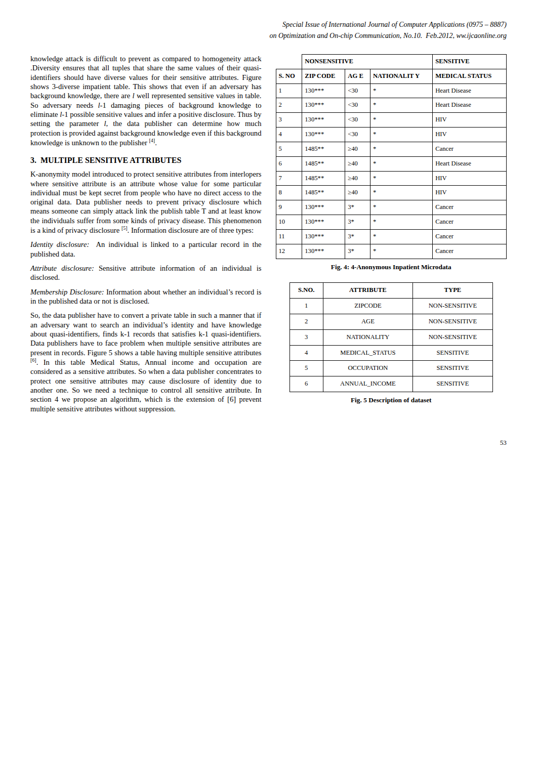Special Issue of International Journal of Computer Applications (0975 – 8887)
on Optimization and On-chip Communication, No.10. Feb.2012, ww.ijcaonline.org
knowledge attack is difficult to prevent as compared to homogeneity attack .Diversity ensures that all tuples that share the same values of their quasi-identifiers should have diverse values for their sensitive attributes. Figure shows 3-diverse impatient table. This shows that even if an adversary has background knowledge, there are l well represented sensitive values in table. So adversary needs l-1 damaging pieces of background knowledge to eliminate l-1 possible sensitive values and infer a positive disclosure. Thus by setting the parameter l, the data publisher can determine how much protection is provided against background knowledge even if this background knowledge is unknown to the publisher [4].
3. MULTIPLE SENSITIVE ATTRIBUTES
K-anonymity model introduced to protect sensitive attributes from interlopers where sensitive attribute is an attribute whose value for some particular individual must be kept secret from people who have no direct access to the original data. Data publisher needs to prevent privacy disclosure which means someone can simply attack link the publish table T and at least know the individuals suffer from some kinds of privacy disease. This phenomenon is a kind of privacy disclosure [5]. Information disclosure are of three types:
Identity disclosure: An individual is linked to a particular record in the published data.
Attribute disclosure: Sensitive attribute information of an individual is disclosed.
Membership Disclosure: Information about whether an individual’s record is in the published data or not is disclosed.
So, the data publisher have to convert a private table in such a manner that if an adversary want to search an individual’s identity and have knowledge about quasi-identifiers, finds k-1 records that satisfies k-1 quasi-identifiers. Data publishers have to face problem when multiple sensitive attributes are present in records. Figure 5 shows a table having multiple sensitive attributes [6]. In this table Medical Status, Annual income and occupation are considered as a sensitive attributes. So when a data publisher concentrates to protect one sensitive attributes may cause disclosure of identity due to another one. So we need a technique to control all sensitive attribute. In section 4 we propose an algorithm, which is the extension of [6] prevent multiple sensitive attributes without suppression.
| | NONSENSITIVE | SENSITIVE |
| S. NO | ZIP CODE | AG E | NATIONALIT Y | MEDICAL STATUS |
| 1 | 130*** | <30 | * | Heart Disease |
| 2 | 130*** | <30 | * | Heart Disease |
| 3 | 130*** | <30 | * | HIV |
| 4 | 130*** | <30 | * | HIV |
| 5 | 1485** | ≥40 | * | Cancer |
| 6 | 1485** | ≥40 | * | Heart Disease |
| 7 | 1485** | ≥40 | * | HIV |
| 8 | 1485** | ≥40 | * | HIV |
| 9 | 130*** | 3* | * | Cancer |
| 10 | 130*** | 3* | * | Cancer |
| 11 | 130*** | 3* | * | Cancer |
| 12 | 130*** | 3* | * | Cancer |
Fig. 4: 4-Anonymous Inpatient Microdata
| S.NO. | ATTRIBUTE | TYPE |
| --- | --- | --- |
| 1 | ZIPCODE | NON-SENSITIVE |
| 2 | AGE | NON-SENSITIVE |
| 3 | NATIONALITY | NON-SENSITIVE |
| 4 | MEDICAL_STATUS | SENSITIVE |
| 5 | OCCUPATION | SENSITIVE |
| 6 | ANNUAL_INCOME | SENSITIVE |
Fig. 5 Description of dataset
53